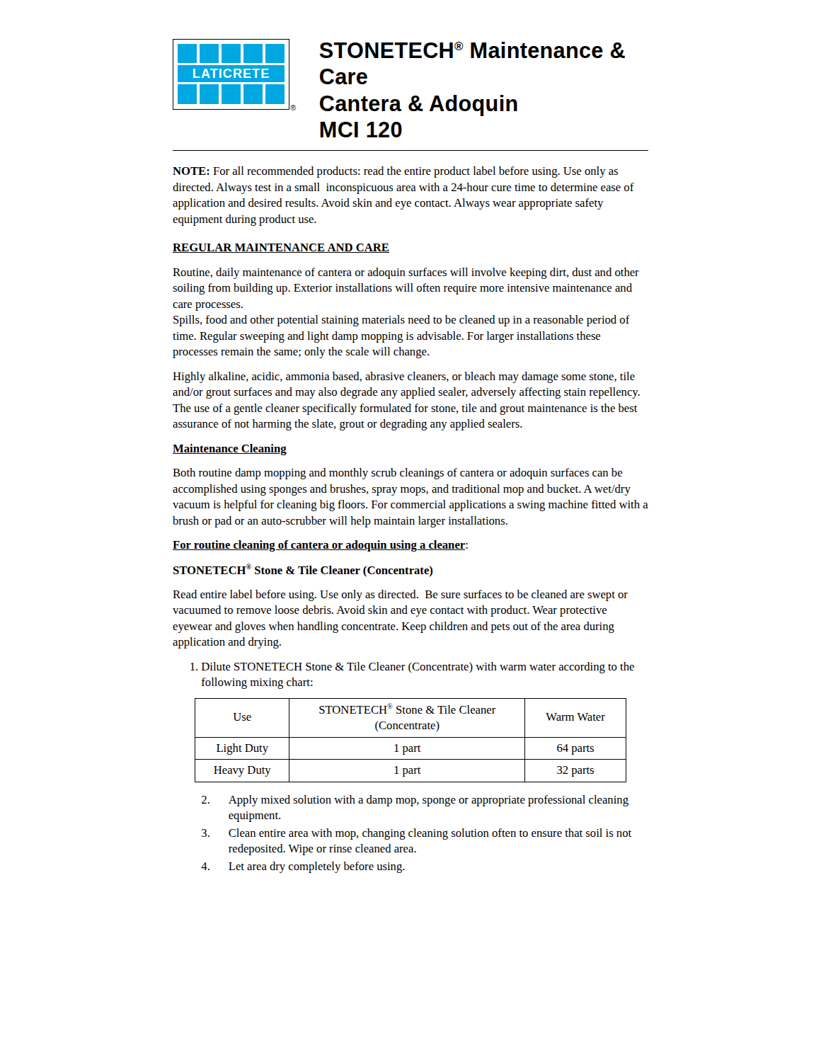LATICRETE
®
STONETECH® Maintenance & Care Cantera & Adoquin MCI 120
NOTE: For all recommended products: read the entire product label before using. Use only as directed. Always test in a small inconspicuous area with a 24-hour cure time to determine ease of application and desired results. Avoid skin and eye contact. Always wear appropriate safety equipment during product use.
REGULAR MAINTENANCE AND CARE
Routine, daily maintenance of cantera or adoquin surfaces will involve keeping dirt, dust and other soiling from building up. Exterior installations will often require more intensive maintenance and care processes.
Spills, food and other potential staining materials need to be cleaned up in a reasonable period of time. Regular sweeping and light damp mopping is advisable. For larger installations these processes remain the same; only the scale will change.
Highly alkaline, acidic, ammonia based, abrasive cleaners, or bleach may damage some stone, tile and/or grout surfaces and may also degrade any applied sealer, adversely affecting stain repellency. The use of a gentle cleaner specifically formulated for stone, tile and grout maintenance is the best assurance of not harming the slate, grout or degrading any applied sealers.
Maintenance Cleaning
Both routine damp mopping and monthly scrub cleanings of cantera or adoquin surfaces can be accomplished using sponges and brushes, spray mops, and traditional mop and bucket. A wet/dry vacuum is helpful for cleaning big floors. For commercial applications a swing machine fitted with a brush or pad or an auto-scrubber will help maintain larger installations.
For routine cleaning of cantera or adoquin using a cleaner:
STONETECH® Stone & Tile Cleaner (Concentrate)
Read entire label before using. Use only as directed. Be sure surfaces to be cleaned are swept or vacuumed to remove loose debris. Avoid skin and eye contact with product. Wear protective eyewear and gloves when handling concentrate. Keep children and pets out of the area during application and drying.
Dilute STONETECH Stone & Tile Cleaner (Concentrate) with warm water according to the following mixing chart:
| Use | STONETECH ® Stone & Tile Cleaner (Concentrate) | Warm Water |
| --- | --- | --- |
| Light Duty | 1 part | 64 parts |
| Heavy Duty | 1 part | 32 parts |
2. Apply mixed solution with a damp mop, sponge or appropriate professional cleaning equipment.
3. Clean entire area with mop, changing cleaning solution often to ensure that soil is not redeposited. Wipe or rinse cleaned area.
4. Let area dry completely before using.